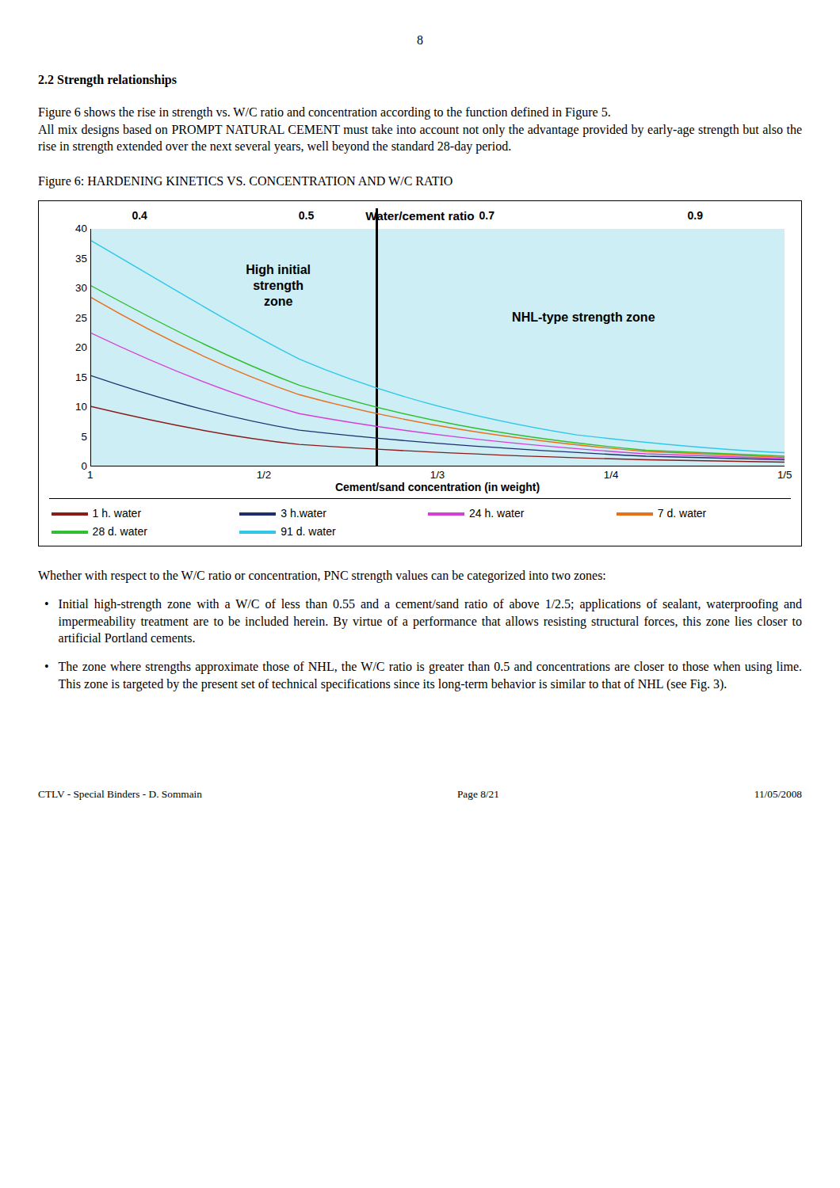8
2.2 Strength relationships
Figure 6 shows the rise in strength vs. W/C ratio and concentration according to the function defined in Figure 5.
All mix designs based on PROMPT NATURAL CEMENT must take into account not only the advantage provided by early-age strength but also the rise in strength extended over the next several years, well beyond the standard 28-day period.
Figure 6: HARDENING KINETICS VS. CONCENTRATION AND W/C RATIO
Water/cement ratio
0.4 0.5 0.7 0.9
Compressive strength (Mpa)
40 35 30 25 20 15 10 5 0
High initial
strength
zone
NHL-type strength zone
1 1/2 1/3 1/4 1/5
Cement/sand concentration (in weight)
| 1 h. water | 3 h.water | 24 h. water | 7 d. water |
| 28 d. water | 91 d. water | | |
Whether with respect to the W/C ratio or concentration, PNC strength values can be categorized into two zones:
Initial high-strength zone with a W/C of less than 0.55 and a cement/sand ratio of above 1/2.5; applications of sealant, waterproofing and impermeability treatment are to be included herein. By virtue of a performance that allows resisting structural forces, this zone lies closer to artificial Portland cements.
The zone where strengths approximate those of NHL, the W/C ratio is greater than 0.5 and concentrations are closer to those when using lime. This zone is targeted by the present set of technical specifications since its long-term behavior is similar to that of NHL (see Fig. 3).
CTLV - Special Binders - D. Sommain
Page 8/21
11/05/2008